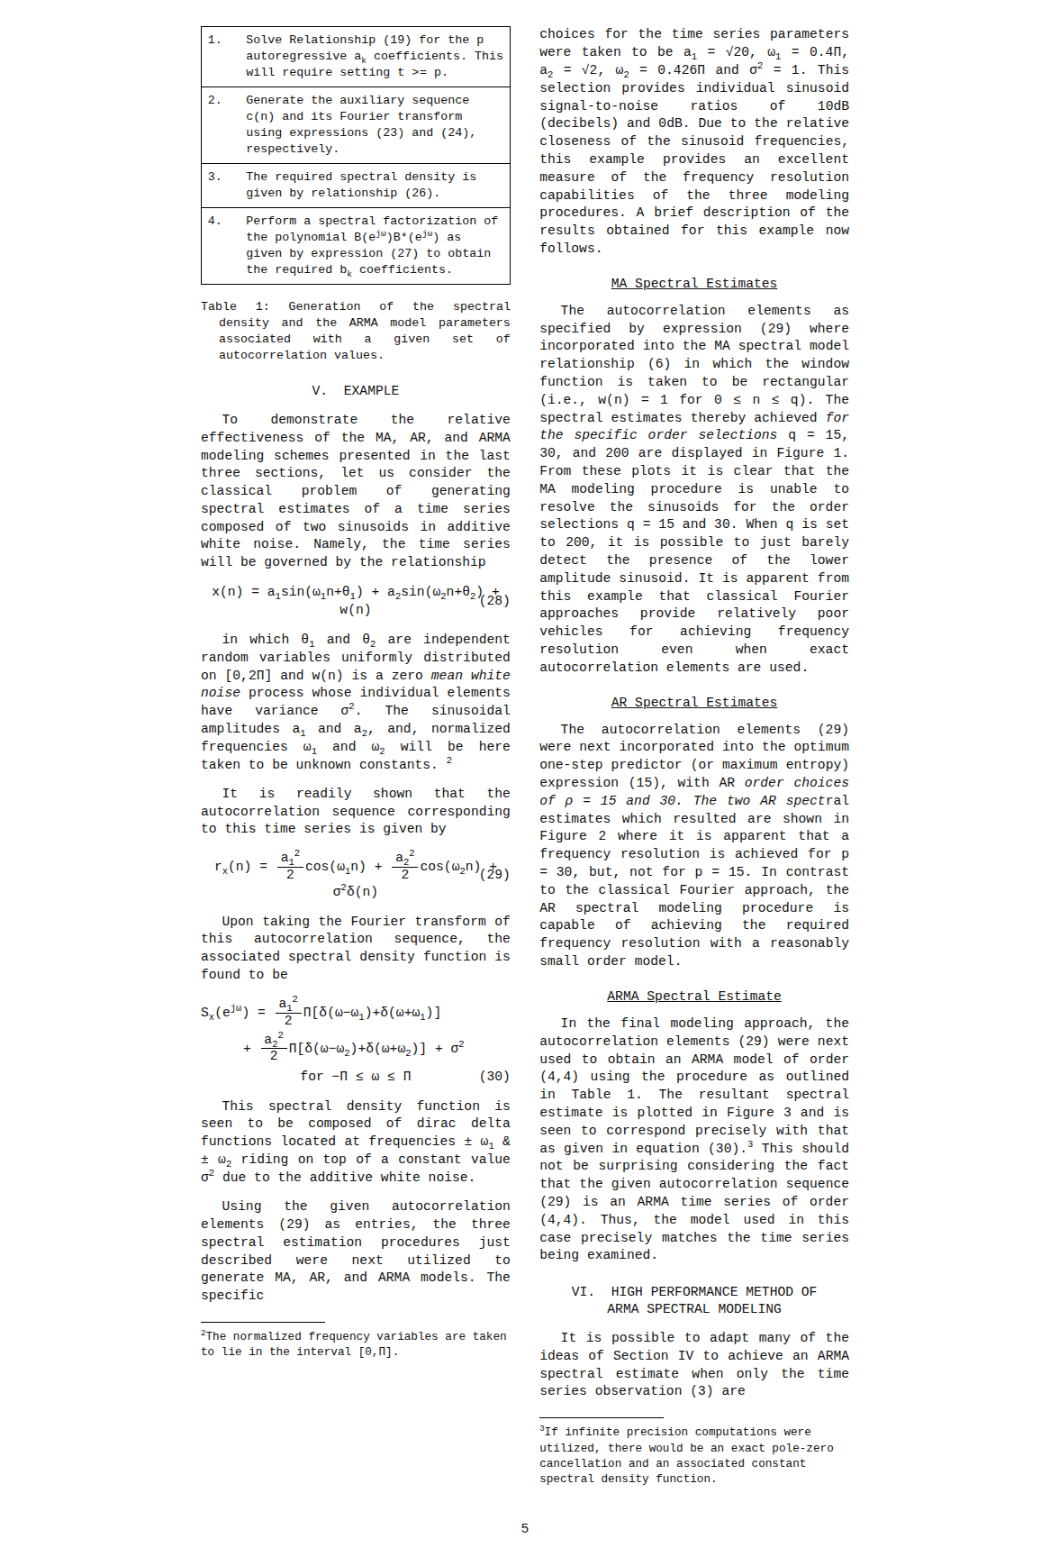| 1. | Solve Relationship (19) for the p auto­regressive a k coefficients. This will re­quire setting t > = p. |
| 2. | Generate the auxiliary sequence c(n) and its Fourier transform using expressions (23) and (24), respectively. |
| 3. | The required spectral density is given by relationship (26). |
| 4. | Perform a spectral factorization of the polynomial B(e jω )B*(e jω ) as given by ex­pression (27) to obtain the required b k coefficients. |
Table 1: Generation of the spectral density and the ARMA model parameters associated with a given set of autocorrelation values.
V. EXAMPLE
To demonstrate the relative effectiveness of the MA, AR, and ARMA modeling schemes presented in the last three sections, let us consider the class­ical problem of generating spectral estimates of a time series composed of two sinusoids in additive white noise. Namely, the time series will be governed by the relationship
x(n) = a1sin(ω1n+θ1) + a2sin(ω2n+θ2) + w(n) (28)
in which θ1 and θ2 are independent random variables uniformly distributed on [0,2Π] and w(n) is a zero mean white noise process whose individual elements have variance σ2. The sinusoidal amplitudes a1 and a2, and, normalized frequencies ω1 and ω2 will be here taken to be unknown constants. 2
It is readily shown that the autocorrelation sequence corresponding to this time series is given by
rx(n) = a122cos(ω1n) + a222cos(ω2n) + σ2δ(n) (29)
Upon taking the Fourier transform of this auto­correlation sequence, the associated spectral den­sity function is found to be
Sx(ejω) = a122 Π[δ(ω−ω1)+δ(ω+ω1)] + a222 Π[δ(ω−ω2)+δ(ω+ω2)] + σ2 for −Π ≤ ω ≤ Π(30)
This spectral density function is seen to be com­posed of dirac delta functions located at fre­quencies ± ω1 & ± ω2 riding on top of a constant value σ2 due to the additive white noise.
Using the given autocorrelation elements (29) as entries, the three spectral estimation pro­cedures just described were next utilized to generate MA, AR, and ARMA models. The specific
2The normalized frequency variables are taken to lie in the interval [0,Π].
choices for the time series parameters were taken to be a1 = √20, ω1 = 0.4Π, a2 = √2, ω2 = 0.426Π and σ2 = 1. This selection provides individual sinu­soid signal-to-noise ratios of 10dB (decibels) and 0dB. Due to the relative closeness of the sinu­soid frequencies, this example provides an excel­lent measure of the frequency resolution capabili­ties of the three modeling procedures. A brief description of the results obtained for this example now follows.
MA Spectral Estimates
The autocorrelation elements as specified by expression (29) where incorporated into the MA spectral model relationship (6) in which the window function is taken to be rectangular (i.e., w(n) = 1 for 0 ≤ n ≤ q). The spectral estimates thereby achieved for the specific order selections q = 15, 30, and 200 are displayed in Figure 1. From these plots it is clear that the MA modeling procedure is unable to resolve the sinusoids for the order selections q = 15 and 30. When q is set to 200, it is possible to just barely detect the presence of the lower amplitude sinusoid. It is apparent from this example that classical Fourier approaches provide relatively poor vehicles for achieving frequency resolution even when exact autocorrelation elements are used.
AR Spectral Estimates
The autocorrelation elements (29) were next incorporated into the optimum one-step predictor (or maximum entropy) expression (15), with AR order choices of ρ = 15 and 30. The two AR spect­ral estimates which resulted are shown in Figure 2 where it is apparent that a frequency resolution is achieved for p = 30, but, not for p = 15. In contrast to the classical Fourier approach, the AR spectral modeling procedure is capable of achieving the required frequency resolution with a reasonably small order model.
ARMA Spectral Estimate
In the final modeling approach, the auto­correlation elements (29) were next used to obtain an ARMA model of order (4,4) using the procedure as outlined in Table 1. The resultant spectral estimate is plotted in Figure 3 and is seen to correspond precisely with that as given in equation (30).3 This should not be surprising considering the fact that the given autocorrelation sequence (29) is an ARMA time series of order (4,4). Thus, the model used in this case precisely matches the time series being examined.
VI. HIGH PERFORMANCE METHOD OF
ARMA SPECTRAL MODELING
It is possible to adapt many of the ideas of Section IV to achieve an ARMA spectral estimate when only the time series observation (3) are
3If infinite precision computations were utilized, there would be an exact pole-zero cancellation and an associated constant spectral density function.
5